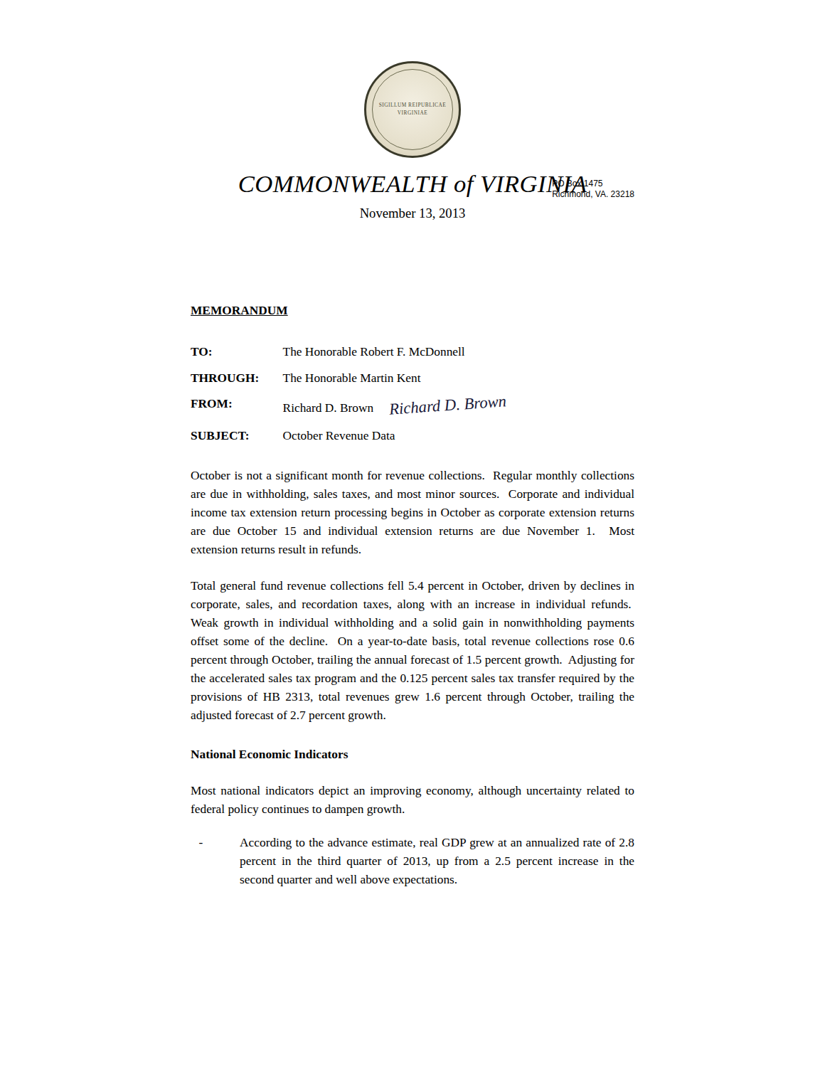COMMONWEALTH of VIRGINIA
November 13, 2013
PO Box 1475
Richmond, VA. 23218
MEMORANDUM
| TO: | The Honorable Robert F. McDonnell |
| THROUGH: | The Honorable Martin Kent |
| FROM: | Richard D. Brown Richard D. Brown |
| SUBJECT: | October Revenue Data |
October is not a significant month for revenue collections. Regular monthly collections are due in withholding, sales taxes, and most minor sources. Corporate and individual income tax extension return processing begins in October as corporate extension returns are due October 15 and individual extension returns are due November 1. Most extension returns result in refunds.
Total general fund revenue collections fell 5.4 percent in October, driven by declines in corporate, sales, and recordation taxes, along with an increase in individual refunds. Weak growth in individual withholding and a solid gain in nonwithholding payments offset some of the decline. On a year-to-date basis, total revenue collections rose 0.6 percent through October, trailing the annual forecast of 1.5 percent growth. Adjusting for the accelerated sales tax program and the 0.125 percent sales tax transfer required by the provisions of HB 2313, total revenues grew 1.6 percent through October, trailing the adjusted forecast of 2.7 percent growth.
National Economic Indicators
Most national indicators depict an improving economy, although uncertainty related to federal policy continues to dampen growth.
According to the advance estimate, real GDP grew at an annualized rate of 2.8 percent in the third quarter of 2013, up from a 2.5 percent increase in the second quarter and well above expectations.